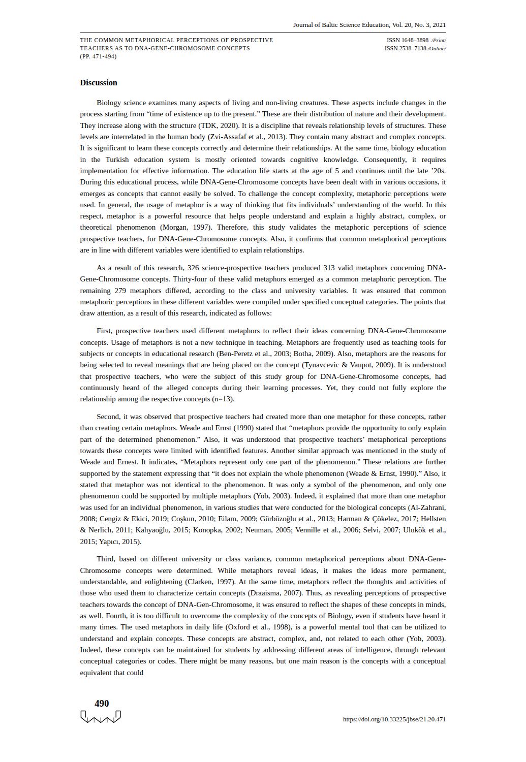Journal of Baltic Science Education, Vol. 20, No. 3, 2021
The common metaphorical perceptions of prospective teachers as to DNA-gene-chromosome concepts
(pp. 471-494)
ISSN 1648–3898 /Print/
ISSN 2538–7138 /Online/
Discussion
Biology science examines many aspects of living and non-living creatures. These aspects include changes in the process starting from “time of existence up to the present.” These are their distribution of nature and their development. They increase along with the structure (TDK, 2020). It is a discipline that reveals relationship levels of structures. These levels are interrelated in the human body (Zvi-Assafaf et al., 2013). They contain many abstract and complex concepts. It is significant to learn these concepts correctly and determine their relationships. At the same time, biology education in the Turkish education system is mostly oriented towards cognitive knowledge. Consequently, it requires implementation for effective information. The education life starts at the age of 5 and continues until the late ’20s. During this educational process, while DNA-Gene-Chromosome concepts have been dealt with in various occasions, it emerges as concepts that cannot easily be solved. To challenge the concept complexity, metaphoric perceptions were used. In general, the usage of metaphor is a way of thinking that fits individuals’ understanding of the world. In this respect, metaphor is a powerful resource that helps people understand and explain a highly abstract, complex, or theoretical phenomenon (Morgan, 1997). Therefore, this study validates the metaphoric perceptions of science prospective teachers, for DNA-Gene-Chromosome concepts. Also, it confirms that common metaphorical perceptions are in line with different variables were identified to explain relationships.
As a result of this research, 326 science-prospective teachers produced 313 valid metaphors concerning DNA-Gene-Chromosome concepts. Thirty-four of these valid metaphors emerged as a common metaphoric perception. The remaining 279 metaphors differed, according to the class and university variables. It was ensured that common metaphoric perceptions in these different variables were compiled under specified conceptual categories. The points that draw attention, as a result of this research, indicated as follows:
First, prospective teachers used different metaphors to reflect their ideas concerning DNA-Gene-Chromosome concepts. Usage of metaphors is not a new technique in teaching. Metaphors are frequently used as teaching tools for subjects or concepts in educational research (Ben-Peretz et al., 2003; Botha, 2009). Also, metaphors are the reasons for being selected to reveal meanings that are being placed on the concept (Tynavcevic & Vaupot, 2009). It is understood that prospective teachers, who were the subject of this study group for DNA-Gene-Chromosome concepts, had continuously heard of the alleged concepts during their learning processes. Yet, they could not fully explore the relationship among the respective concepts (n=13).
Second, it was observed that prospective teachers had created more than one metaphor for these concepts, rather than creating certain metaphors. Weade and Ernst (1990) stated that “metaphors provide the opportunity to only explain part of the determined phenomenon.” Also, it was understood that prospective teachers’ metaphorical perceptions towards these concepts were limited with identified features. Another similar approach was mentioned in the study of Weade and Ernest. It indicates, “Metaphors represent only one part of the phenomenon.” These relations are further supported by the statement expressing that “it does not explain the whole phenomenon (Weade & Ernst, 1990).” Also, it stated that metaphor was not identical to the phenomenon. It was only a symbol of the phenomenon, and only one phenomenon could be supported by multiple metaphors (Yob, 2003). Indeed, it explained that more than one metaphor was used for an individual phenomenon, in various studies that were conducted for the biological concepts (Al-Zahrani, 2008; Cengiz & Ekici, 2019; Coşkun, 2010; Eilam, 2009; Gürbüzoğlu et al., 2013; Harman & Çökelez, 2017; Hellsten & Nerlich, 2011; Kahyaoğlu, 2015; Konopka, 2002; Neuman, 2005; Vennille et al., 2006; Selvi, 2007; Ulukök et al., 2015; Yapıcı, 2015).
Third, based on different university or class variance, common metaphorical perceptions about DNA-Gene-Chromosome concepts were determined. While metaphors reveal ideas, it makes the ideas more permanent, understandable, and enlightening (Clarken, 1997). At the same time, metaphors reflect the thoughts and activities of those who used them to characterize certain concepts (Draaisma, 2007). Thus, as revealing perceptions of prospective teachers towards the concept of DNA-Gen-Chromosome, it was ensured to reflect the shapes of these concepts in minds, as well. Fourth, it is too difficult to overcome the complexity of the concepts of Biology, even if students have heard it many times. The used metaphors in daily life (Oxford et al., 1998), is a powerful mental tool that can be utilized to understand and explain concepts. These concepts are abstract, complex, and, not related to each other (Yob, 2003). Indeed, these concepts can be maintained for students by addressing different areas of intelligence, through relevant conceptual categories or codes. There might be many reasons, but one main reason is the concepts with a conceptual equivalent that could
490
https://doi.org/10.33225/jbse/21.20.471